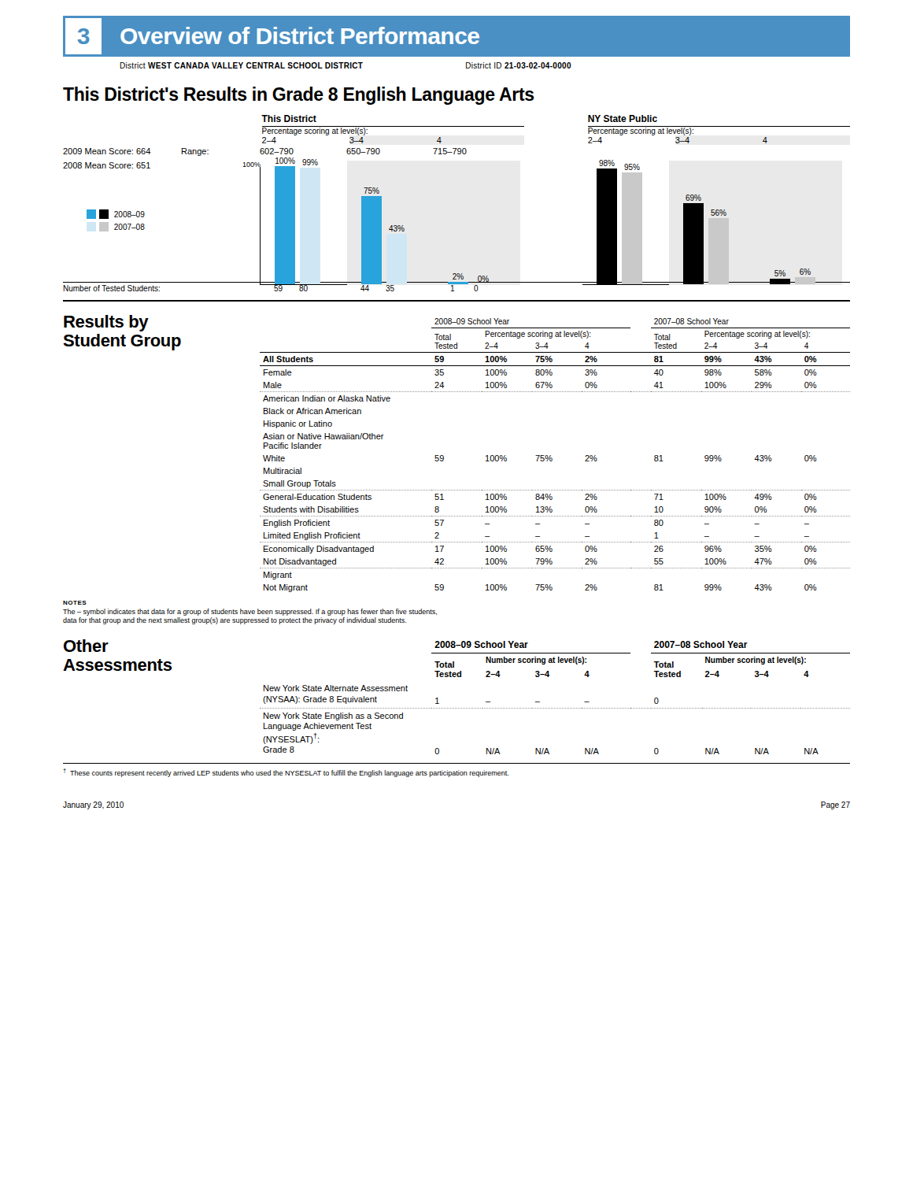3
Overview of District Performance
District WEST CANADA VALLEY CENTRAL SCHOOL DISTRICT District ID 21-03-02-04-0000
This District's Results in Grade 8 English Language Arts
| | This District | | NY State Public |
| | Percentage scoring at level(s): | | Percentage scoring at level(s): |
| | / 2–4 / 3–4 / 4 / | | / 2–4 / 3–4 / 4 / |
2009 Mean Score: 664
2008 Mean Score: 651
Range:
602–790
650–790
715–790
100%
2008–09
2007–08
100%
99%
75%
43%
2%
0%
98%
95%
69%
56%
5%
6%
Number of Tested Students:
59
80
44
35
1
0
Results by
Student Group
| | 2008–09 School Year | | 2007–08 School Year |
| --- | --- | --- | --- |
| | Total Tested | Percentage scoring at level(s): | | Total Tested | Percentage scoring at level(s): |
| | 2–4 | 3–4 | 4 | | 2–4 | 3–4 | 4 |
| All Students | 59 | 100% | 75% | 2% | | 81 | 99% | 43% | 0% |
| Female | 35 | 100% | 80% | 3% | | 40 | 98% | 58% | 0% |
| Male | 24 | 100% | 67% | 0% | | 41 | 100% | 29% | 0% |
| American Indian or Alaska Native | | | | | | | | | |
| Black or African American | | | | | | | | | |
| Hispanic or Latino | | | | | | | | | |
| Asian or Native Hawaiian/Other Pacific Islander | | | | | | | | | |
| White | 59 | 100% | 75% | 2% | | 81 | 99% | 43% | 0% |
| Multiracial | | | | | | | | | |
| Small Group Totals | | | | | | | | | |
| General-Education Students | 51 | 100% | 84% | 2% | | 71 | 100% | 49% | 0% |
| Students with Disabilities | 8 | 100% | 13% | 0% | | 10 | 90% | 0% | 0% |
| English Proficient | 57 | – | – | – | | 80 | – | – | – |
| Limited English Proficient | 2 | – | – | – | | 1 | – | – | – |
| Economically Disadvantaged | 17 | 100% | 65% | 0% | | 26 | 96% | 35% | 0% |
| Not Disadvantaged | 42 | 100% | 79% | 2% | | 55 | 100% | 47% | 0% |
| Migrant | | | | | | | | | |
| Not Migrant | 59 | 100% | 75% | 2% | | 81 | 99% | 43% | 0% |
NOTES
The – symbol indicates that data for a group of students have been suppressed. If a group has fewer than five students,
data for that group and the next smallest group(s) are suppressed to protect the privacy of individual students.
Other
Assessments
| | 2008–09 School Year | | 2007–08 School Year |
| --- | --- | --- | --- |
| | Total Tested | Number scoring at level(s): | | Total Tested | Number scoring at level(s): |
| | 2–4 | 3–4 | 4 | | 2–4 | 3–4 | 4 |
| New York State Alternate Assessment (NYSAA): Grade 8 Equivalent | 1 | – | – | – | | 0 | | | |
| New York State English as a Second Language Achievement Test (NYSESLAT) † : Grade 8 | 0 | N/A | N/A | N/A | | 0 | N/A | N/A | N/A |
† These counts represent recently arrived LEP students who used the NYSESLAT to fulfill the English language arts participation requirement.
January 29, 2010
Page 27